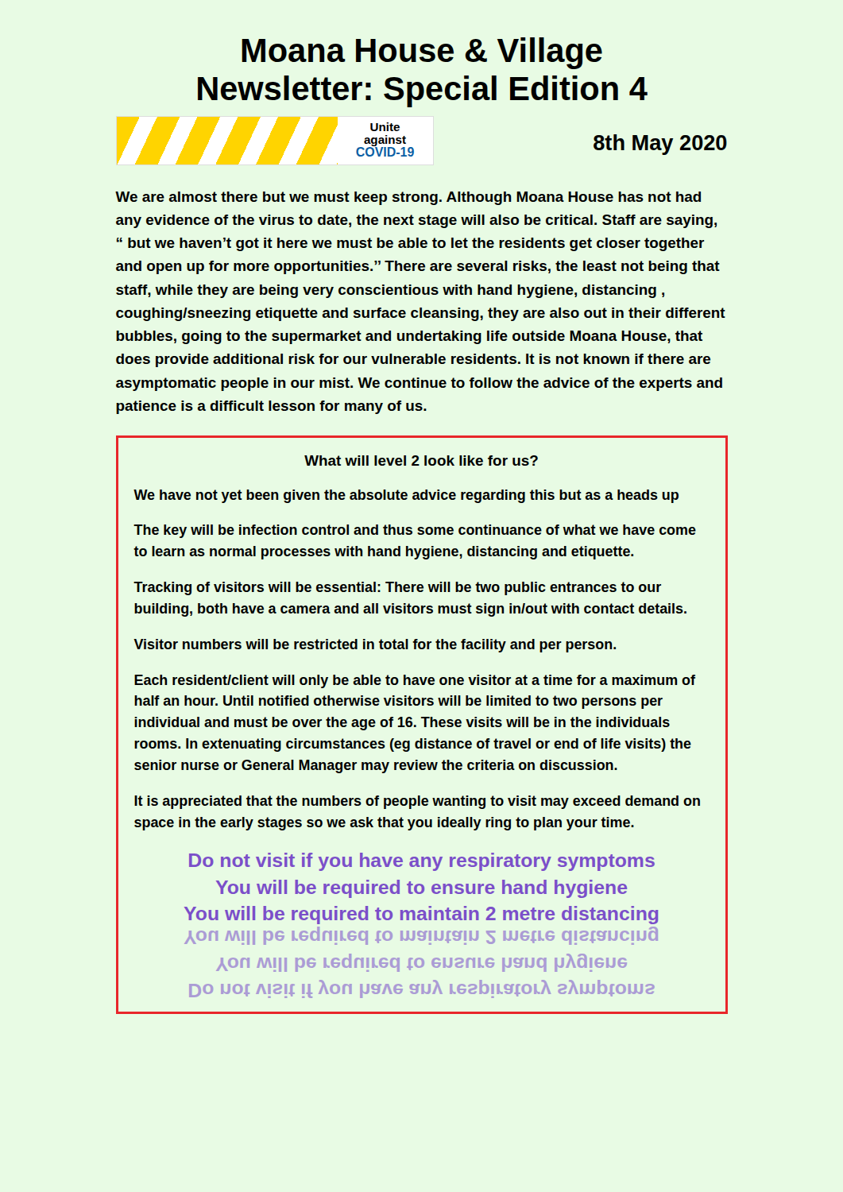Moana House & Village
Newsletter: Special Edition 4
Unite against COVID-19
8th May 2020
We are almost there but we must keep strong. Although Moana House has not had any evidence of the virus to date, the next stage will also be critical. Staff are saying, “ but we haven’t got it here we must be able to let the residents get closer together and open up for more opportunities.’’ There are several risks, the least not being that staff, while they are being very conscientious with hand hygiene, distancing , coughing/sneezing etiquette and surface cleansing, they are also out in their different bubbles, going to the supermarket and undertaking life outside Moana House, that does provide additional risk for our vulnerable residents. It is not known if there are asymptomatic people in our mist. We continue to follow the advice of the experts and patience is a difficult lesson for many of us.
What will level 2 look like for us?
We have not yet been given the absolute advice regarding this but as a heads up
The key will be infection control and thus some continuance of what we have come to learn as normal processes with hand hygiene, distancing and etiquette.
Tracking of visitors will be essential: There will be two public entrances to our building, both have a camera and all visitors must sign in/out with contact details.
Visitor numbers will be restricted in total for the facility and per person.
Each resident/client will only be able to have one visitor at a time for a maximum of half an hour. Until notified otherwise visitors will be limited to two persons per individual and must be over the age of 16. These visits will be in the individuals rooms. In extenuating circumstances (eg distance of travel or end of life visits) the senior nurse or General Manager may review the criteria on discussion.
It is appreciated that the numbers of people wanting to visit may exceed demand on space in the early stages so we ask that you ideally ring to plan your time.
Do not visit if you have any respiratory symptoms
You will be required to ensure hand hygiene
You will be required to maintain 2 metre distancing
Do not visit if you have any respiratory symptoms
You will be required to ensure hand hygiene
You will be required to maintain 2 metre distancing